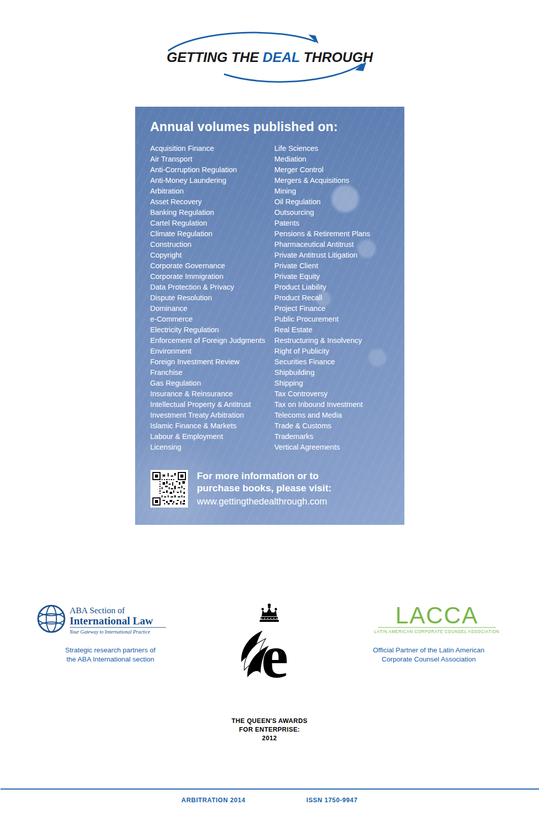GETTING THE DEAL THROUGH
Annual volumes published on:
Acquisition Finance
Air Transport
Anti-Corruption Regulation
Anti-Money Laundering
Arbitration
Asset Recovery
Banking Regulation
Cartel Regulation
Climate Regulation
Construction
Copyright
Corporate Governance
Corporate Immigration
Data Protection & Privacy
Dispute Resolution
Dominance
e-Commerce
Electricity Regulation
Enforcement of Foreign Judgments
Environment
Foreign Investment Review
Franchise
Gas Regulation
Insurance & Reinsurance
Intellectual Property & Antitrust
Investment Treaty Arbitration
Islamic Finance & Markets
Labour & Employment
Licensing
Life Sciences
Mediation
Merger Control
Mergers & Acquisitions
Mining
Oil Regulation
Outsourcing
Patents
Pensions & Retirement Plans
Pharmaceutical Antitrust
Private Antitrust Litigation
Private Client
Private Equity
Product Liability
Product Recall
Project Finance
Public Procurement
Real Estate
Restructuring & Insolvency
Right of Publicity
Securities Finance
Shipbuilding
Shipping
Tax Controversy
Tax on Inbound Investment
Telecoms and Media
Trade & Customs
Trademarks
Vertical Agreements
For more information or to
purchase books, please visit: www.gettingthedealthrough.com
ABA Section of International Law Your Gateway to International Practice
Strategic research partners of
the ABA International section
e
The Queen's Awards
for Enterprise:
2012
LACCA LATIN AMERICAN CORPORATE COUNSEL ASSOCIATION
Official Partner of the Latin American
Corporate Counsel Association
ARBITRATION 2014 ISSN 1750-9947